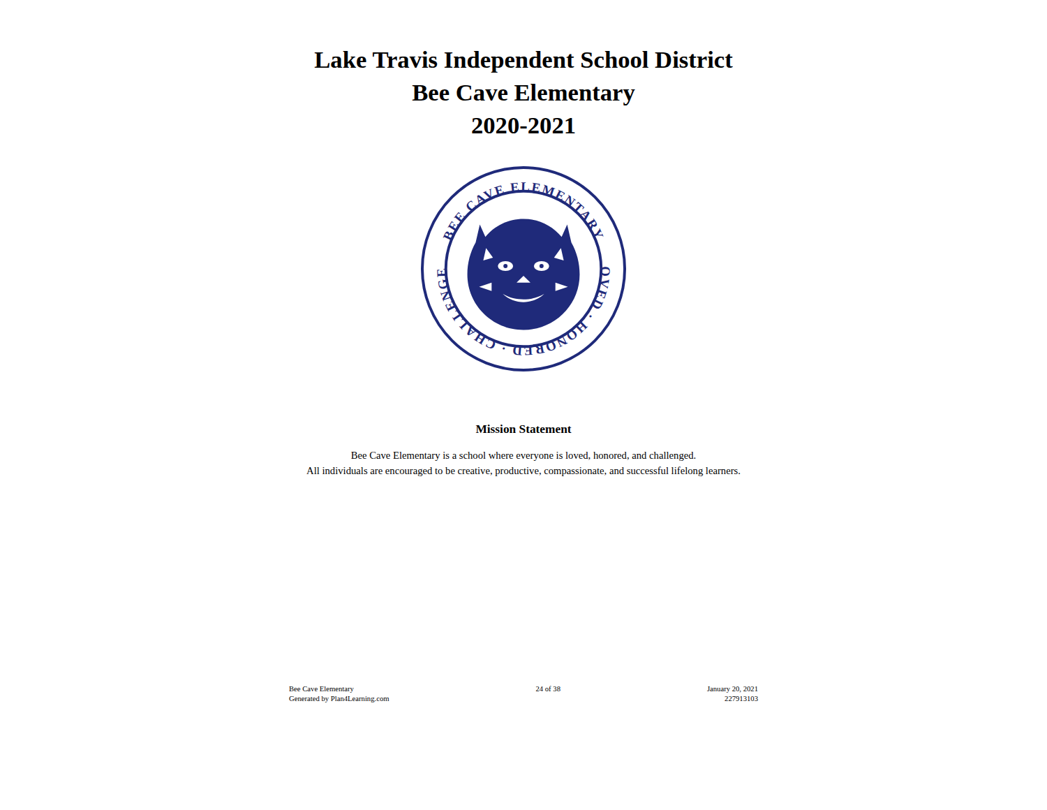Lake Travis Independent School District
Bee Cave Elementary
2020-2021
Mission Statement
Bee Cave Elementary is a school where everyone is loved, honored, and challenged.
All individuals are encouraged to be creative, productive, compassionate, and successful lifelong learners.
Bee Cave Elementary
Generated by Plan4Learning.com
24 of 38
January 20, 2021
227913103